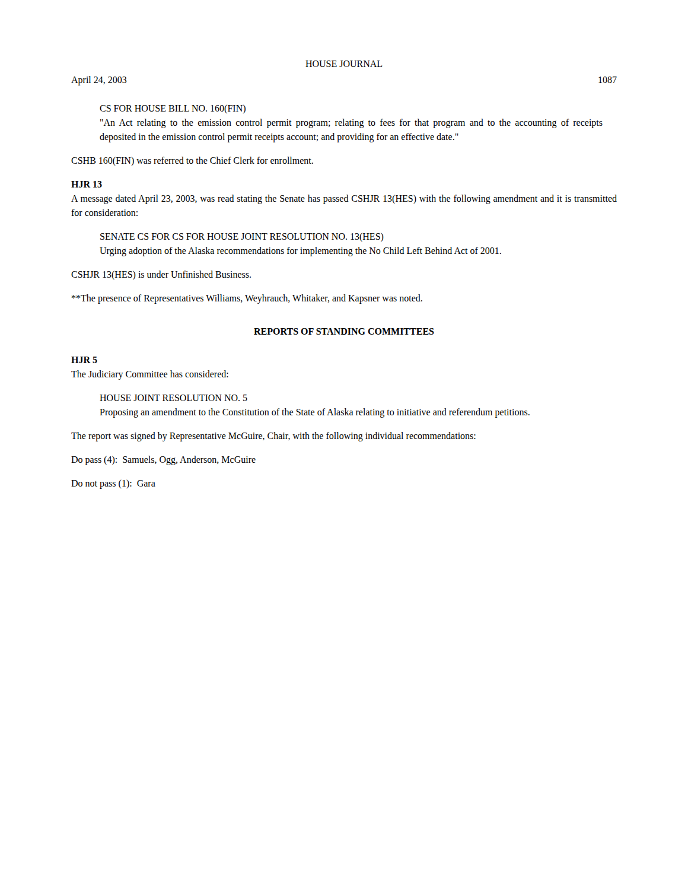HOUSE JOURNAL
April 24, 2003 1087
CS FOR HOUSE BILL NO. 160(FIN)
"An Act relating to the emission control permit program; relating to fees for that program and to the accounting of receipts deposited in the emission control permit receipts account; and providing for an effective date."
CSHB 160(FIN) was referred to the Chief Clerk for enrollment.
HJR 13
A message dated April 23, 2003, was read stating the Senate has passed CSHJR 13(HES) with the following amendment and it is transmitted for consideration:
SENATE CS FOR CS FOR HOUSE JOINT RESOLUTION NO. 13(HES)
Urging adoption of the Alaska recommendations for implementing the No Child Left Behind Act of 2001.
CSHJR 13(HES) is under Unfinished Business.
**The presence of Representatives Williams, Weyhrauch, Whitaker, and Kapsner was noted.
REPORTS OF STANDING COMMITTEES
HJR 5
The Judiciary Committee has considered:
HOUSE JOINT RESOLUTION NO. 5
Proposing an amendment to the Constitution of the State of Alaska relating to initiative and referendum petitions.
The report was signed by Representative McGuire, Chair, with the following individual recommendations:
Do pass (4): Samuels, Ogg, Anderson, McGuire
Do not pass (1): Gara